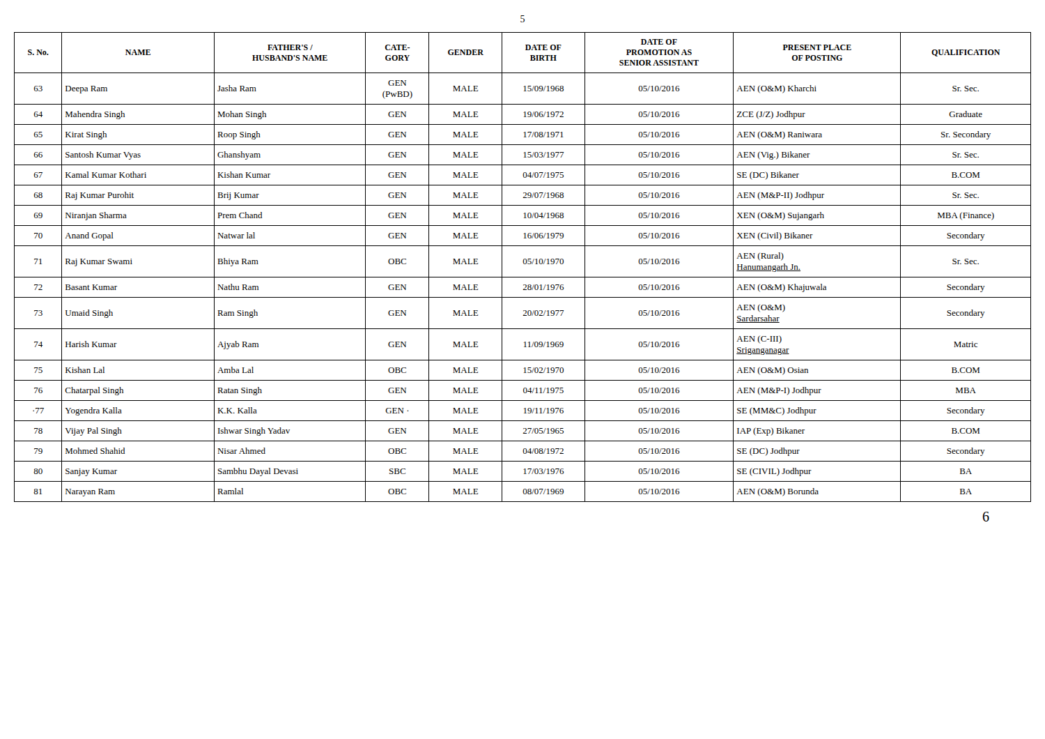5
| S. No. | NAME | FATHER'S / HUSBAND'S NAME | CATE- GORY | GENDER | DATE OF BIRTH | DATE OF PROMOTION AS SENIOR ASSISTANT | PRESENT PLACE OF POSTING | QUALIFICATION |
| --- | --- | --- | --- | --- | --- | --- | --- | --- |
| 63 | Deepa Ram | Jasha Ram | GEN (PwBD) | MALE | 15/09/1968 | 05/10/2016 | AEN (O&M) Kharchi | Sr. Sec. |
| 64 | Mahendra Singh | Mohan Singh | GEN | MALE | 19/06/1972 | 05/10/2016 | ZCE (J/Z) Jodhpur | Graduate |
| 65 | Kirat Singh | Roop Singh | GEN | MALE | 17/08/1971 | 05/10/2016 | AEN (O&M) Raniwara | Sr. Secondary |
| 66 | Santosh Kumar Vyas | Ghanshyam | GEN | MALE | 15/03/1977 | 05/10/2016 | AEN (Vig.) Bikaner | Sr. Sec. |
| 67 | Kamal Kumar Kothari | Kishan Kumar | GEN | MALE | 04/07/1975 | 05/10/2016 | SE (DC) Bikaner | B.COM |
| 68 | Raj Kumar Purohit | Brij Kumar | GEN | MALE | 29/07/1968 | 05/10/2016 | AEN (M&P-II) Jodhpur | Sr. Sec. |
| 69 | Niranjan Sharma | Prem Chand | GEN | MALE | 10/04/1968 | 05/10/2016 | XEN (O&M) Sujangarh | MBA (Finance) |
| 70 | Anand Gopal | Natwar lal | GEN | MALE | 16/06/1979 | 05/10/2016 | XEN (Civil) Bikaner | Secondary |
| 71 | Raj Kumar Swami | Bhiya Ram | OBC | MALE | 05/10/1970 | 05/10/2016 | AEN (Rural) Hanumangarh Jn. | Sr. Sec. |
| 72 | Basant Kumar | Nathu Ram | GEN | MALE | 28/01/1976 | 05/10/2016 | AEN (O&M) Khajuwala | Secondary |
| 73 | Umaid Singh | Ram Singh | GEN | MALE | 20/02/1977 | 05/10/2016 | AEN (O&M) Sardarsahar | Secondary |
| 74 | Harish Kumar | Ajyab Ram | GEN | MALE | 11/09/1969 | 05/10/2016 | AEN (C-III) Sriganganagar | Matric |
| 75 | Kishan Lal | Amba Lal | OBC | MALE | 15/02/1970 | 05/10/2016 | AEN (O&M) Osian | B.COM |
| 76 | Chatarpal Singh | Ratan Singh | GEN | MALE | 04/11/1975 | 05/10/2016 | AEN (M&P-I) Jodhpur | MBA |
| ·77 | Yogendra Kalla | K.K. Kalla | GEN · | MALE | 19/11/1976 | 05/10/2016 | SE (MM&C) Jodhpur | Secondary |
| 78 | Vijay Pal Singh | Ishwar Singh Yadav | GEN | MALE | 27/05/1965 | 05/10/2016 | IAP (Exp) Bikaner | B.COM |
| 79 | Mohmed Shahid | Nisar Ahmed | OBC | MALE | 04/08/1972 | 05/10/2016 | SE (DC) Jodhpur | Secondary |
| 80 | Sanjay Kumar | Sambhu Dayal Devasi | SBC | MALE | 17/03/1976 | 05/10/2016 | SE (CIVIL) Jodhpur | BA |
| 81 | Narayan Ram | Ramlal | OBC | MALE | 08/07/1969 | 05/10/2016 | AEN (O&M) Borunda | BA |
6